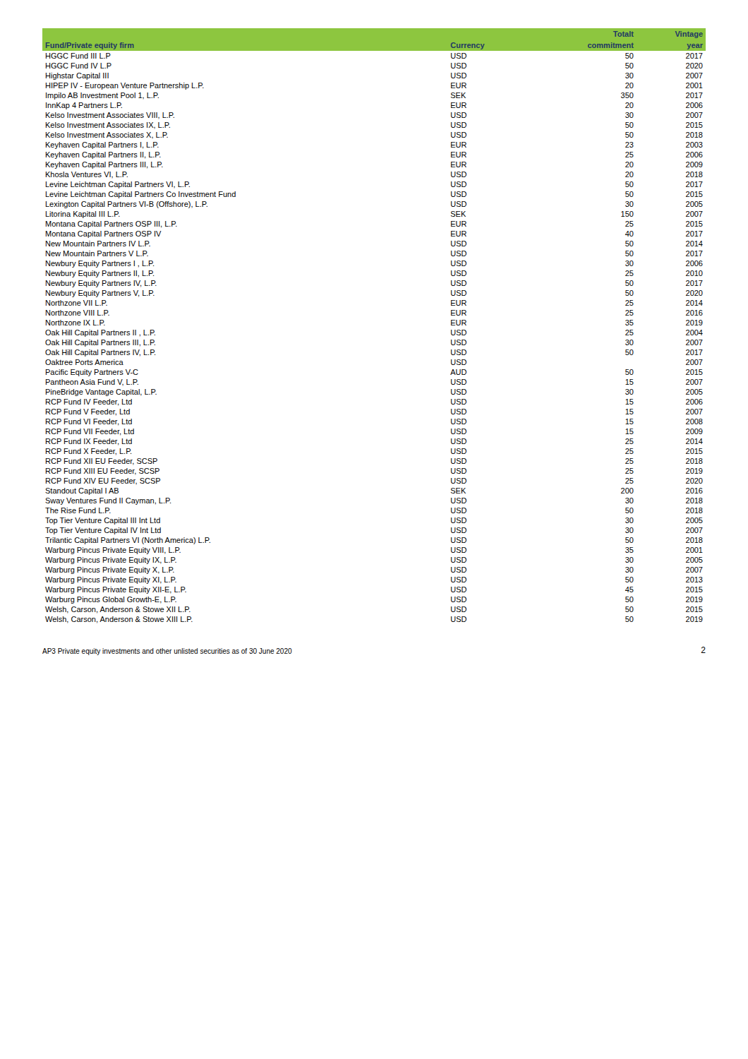| | | Totalt | Vintage |
| --- | --- | --- | --- |
| Fund/Private equity firm | Currency | commitment | year |
| HGGC Fund III L.P | USD | 50 | 2017 |
| HGGC Fund IV L.P | USD | 50 | 2020 |
| Highstar Capital III | USD | 30 | 2007 |
| HIPEP IV - European Venture Partnership L.P. | EUR | 20 | 2001 |
| Impilo AB Investment Pool 1, L.P. | SEK | 350 | 2017 |
| InnKap 4 Partners L.P. | EUR | 20 | 2006 |
| Kelso Investment Associates VIII, L.P. | USD | 30 | 2007 |
| Kelso Investment Associates IX, L.P. | USD | 50 | 2015 |
| Kelso Investment Associates X, L.P. | USD | 50 | 2018 |
| Keyhaven Capital Partners I, L.P. | EUR | 23 | 2003 |
| Keyhaven Capital Partners II, L.P. | EUR | 25 | 2006 |
| Keyhaven Capital Partners III, L.P. | EUR | 20 | 2009 |
| Khosla Ventures VI, L.P. | USD | 20 | 2018 |
| Levine Leichtman Capital Partners VI, L.P. | USD | 50 | 2017 |
| Levine Leichtman Capital Partners Co Investment Fund | USD | 50 | 2015 |
| Lexington Capital Partners VI-B (Offshore), L.P. | USD | 30 | 2005 |
| Litorina Kapital III L.P. | SEK | 150 | 2007 |
| Montana Capital Partners OSP III, L.P. | EUR | 25 | 2015 |
| Montana Capital Partners OSP IV | EUR | 40 | 2017 |
| New Mountain Partners IV L.P. | USD | 50 | 2014 |
| New Mountain Partners V L.P. | USD | 50 | 2017 |
| Newbury Equity Partners I , L.P. | USD | 30 | 2006 |
| Newbury Equity Partners II, L.P. | USD | 25 | 2010 |
| Newbury Equity Partners IV, L.P. | USD | 50 | 2017 |
| Newbury Equity Partners V, L.P. | USD | 50 | 2020 |
| Northzone VII L.P. | EUR | 25 | 2014 |
| Northzone VIII L.P. | EUR | 25 | 2016 |
| Northzone IX L.P. | EUR | 35 | 2019 |
| Oak Hill Capital Partners II , L.P. | USD | 25 | 2004 |
| Oak Hill Capital Partners III, L.P. | USD | 30 | 2007 |
| Oak Hill Capital Partners IV, L.P. | USD | 50 | 2017 |
| Oaktree Ports America | USD | | 2007 |
| Pacific Equity Partners V-C | AUD | 50 | 2015 |
| Pantheon Asia Fund V, L.P. | USD | 15 | 2007 |
| PineBridge Vantage Capital, L.P. | USD | 30 | 2005 |
| RCP Fund IV Feeder, Ltd | USD | 15 | 2006 |
| RCP Fund V Feeder, Ltd | USD | 15 | 2007 |
| RCP Fund VI Feeder, Ltd | USD | 15 | 2008 |
| RCP Fund VII Feeder, Ltd | USD | 15 | 2009 |
| RCP Fund IX Feeder, Ltd | USD | 25 | 2014 |
| RCP Fund X Feeder, L.P. | USD | 25 | 2015 |
| RCP Fund XII EU Feeder, SCSP | USD | 25 | 2018 |
| RCP Fund XIII EU Feeder, SCSP | USD | 25 | 2019 |
| RCP Fund XIV EU Feeder, SCSP | USD | 25 | 2020 |
| Standout Capital I AB | SEK | 200 | 2016 |
| Sway Ventures Fund II Cayman, L.P. | USD | 30 | 2018 |
| The Rise Fund L.P. | USD | 50 | 2018 |
| Top Tier Venture Capital III Int Ltd | USD | 30 | 2005 |
| Top Tier Venture Capital IV Int Ltd | USD | 30 | 2007 |
| Trilantic Capital Partners VI (North America) L.P. | USD | 50 | 2018 |
| Warburg Pincus Private Equity VIII, L.P. | USD | 35 | 2001 |
| Warburg Pincus Private Equity IX, L.P. | USD | 30 | 2005 |
| Warburg Pincus Private Equity X, L.P. | USD | 30 | 2007 |
| Warburg Pincus Private Equity XI, L.P. | USD | 50 | 2013 |
| Warburg Pincus Private Equity XII-E, L.P. | USD | 45 | 2015 |
| Warburg Pincus Global Growth-E, L.P. | USD | 50 | 2019 |
| Welsh, Carson, Anderson & Stowe XII L.P. | USD | 50 | 2015 |
| Welsh, Carson, Anderson & Stowe XIII L.P. | USD | 50 | 2019 |
AP3 Private equity investments and other unlisted securities as of 30 June 2020
2